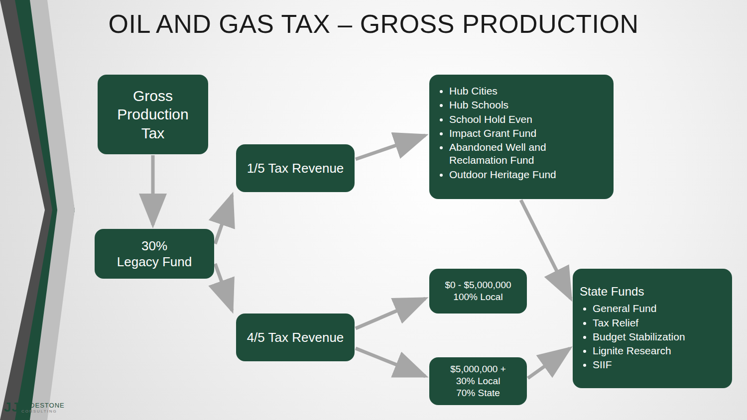OIL AND GAS TAX – GROSS PRODUCTION
Gross
Production
Tax
30%
Legacy Fund
1/5 Tax Revenue
4/5 Tax Revenue
Hub Cities
Hub Schools
School Hold Even
Impact Grant Fund
Abandoned Well and Reclamation Fund
Outdoor Heritage Fund
$0 - $5,000,000
100% Local
$5,000,000 +
30% Local
70% State
State Funds
General Fund
Tax Relief
Budget Stabilization
Lignite Research
SIIF
JJ JADESTONECONSULTING